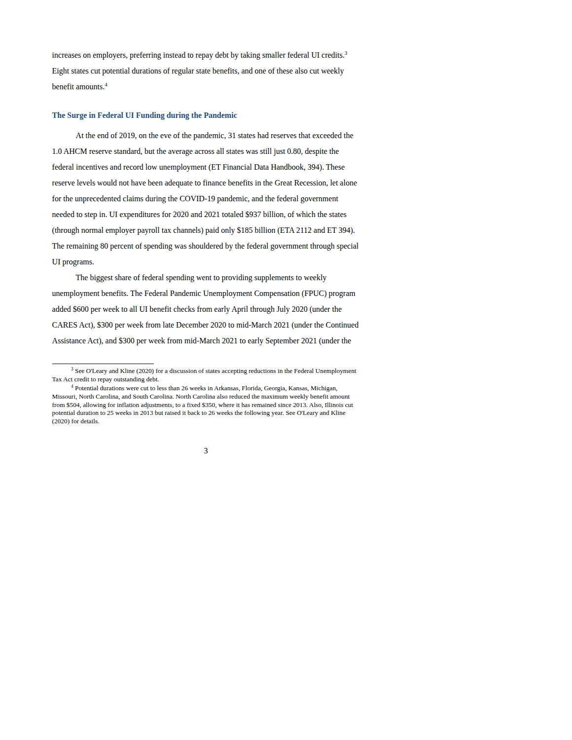increases on employers, preferring instead to repay debt by taking smaller federal UI credits.3 Eight states cut potential durations of regular state benefits, and one of these also cut weekly benefit amounts.4
The Surge in Federal UI Funding during the Pandemic
At the end of 2019, on the eve of the pandemic, 31 states had reserves that exceeded the 1.0 AHCM reserve standard, but the average across all states was still just 0.80, despite the federal incentives and record low unemployment (ET Financial Data Handbook, 394). These reserve levels would not have been adequate to finance benefits in the Great Recession, let alone for the unprecedented claims during the COVID-19 pandemic, and the federal government needed to step in. UI expenditures for 2020 and 2021 totaled $937 billion, of which the states (through normal employer payroll tax channels) paid only $185 billion (ETA 2112 and ET 394). The remaining 80 percent of spending was shouldered by the federal government through special UI programs.
The biggest share of federal spending went to providing supplements to weekly unemployment benefits. The Federal Pandemic Unemployment Compensation (FPUC) program added $600 per week to all UI benefit checks from early April through July 2020 (under the CARES Act), $300 per week from late December 2020 to mid-March 2021 (under the Continued Assistance Act), and $300 per week from mid-March 2021 to early September 2021 (under the
3 See O'Leary and Kline (2020) for a discussion of states accepting reductions in the Federal Unemployment Tax Act credit to repay outstanding debt.
4 Potential durations were cut to less than 26 weeks in Arkansas, Florida, Georgia, Kansas, Michigan, Missouri, North Carolina, and South Carolina. North Carolina also reduced the maximum weekly benefit amount from $504, allowing for inflation adjustments, to a fixed $350, where it has remained since 2013. Also, Illinois cut potential duration to 25 weeks in 2013 but raised it back to 26 weeks the following year. See O'Leary and Kline (2020) for details.
3